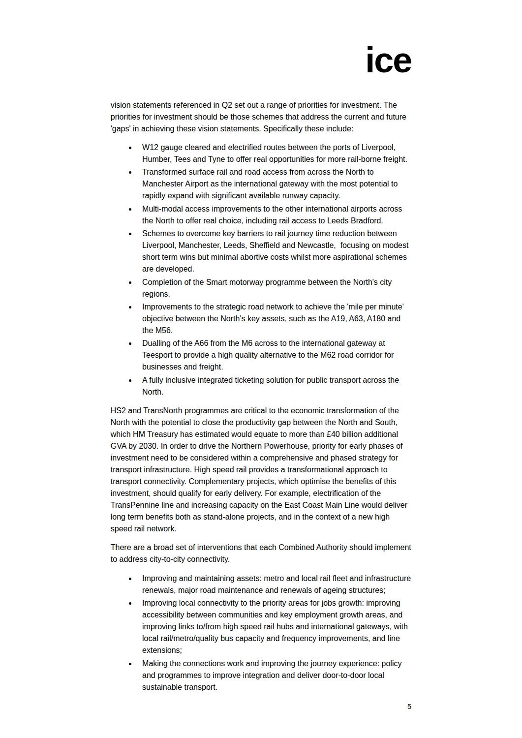ice
vision statements referenced in Q2 set out a range of priorities for investment. The priorities for investment should be those schemes that address the current and future 'gaps' in achieving these vision statements. Specifically these include:
W12 gauge cleared and electrified routes between the ports of Liverpool, Humber, Tees and Tyne to offer real opportunities for more rail-borne freight.
Transformed surface rail and road access from across the North to Manchester Airport as the international gateway with the most potential to rapidly expand with significant available runway capacity.
Multi-modal access improvements to the other international airports across the North to offer real choice, including rail access to Leeds Bradford.
Schemes to overcome key barriers to rail journey time reduction between Liverpool, Manchester, Leeds, Sheffield and Newcastle, focusing on modest short term wins but minimal abortive costs whilst more aspirational schemes are developed.
Completion of the Smart motorway programme between the North's city regions.
Improvements to the strategic road network to achieve the 'mile per minute' objective between the North's key assets, such as the A19, A63, A180 and the M56.
Dualling of the A66 from the M6 across to the international gateway at Teesport to provide a high quality alternative to the M62 road corridor for businesses and freight.
A fully inclusive integrated ticketing solution for public transport across the North.
HS2 and TransNorth programmes are critical to the economic transformation of the North with the potential to close the productivity gap between the North and South, which HM Treasury has estimated would equate to more than £40 billion additional GVA by 2030. In order to drive the Northern Powerhouse, priority for early phases of investment need to be considered within a comprehensive and phased strategy for transport infrastructure. High speed rail provides a transformational approach to transport connectivity. Complementary projects, which optimise the benefits of this investment, should qualify for early delivery. For example, electrification of the TransPennine line and increasing capacity on the East Coast Main Line would deliver long term benefits both as stand-alone projects, and in the context of a new high speed rail network.
There are a broad set of interventions that each Combined Authority should implement to address city-to-city connectivity.
Improving and maintaining assets: metro and local rail fleet and infrastructure renewals, major road maintenance and renewals of ageing structures;
Improving local connectivity to the priority areas for jobs growth: improving accessibility between communities and key employment growth areas, and improving links to/from high speed rail hubs and international gateways, with local rail/metro/quality bus capacity and frequency improvements, and line extensions;
Making the connections work and improving the journey experience: policy and programmes to improve integration and deliver door-to-door local sustainable transport.
5